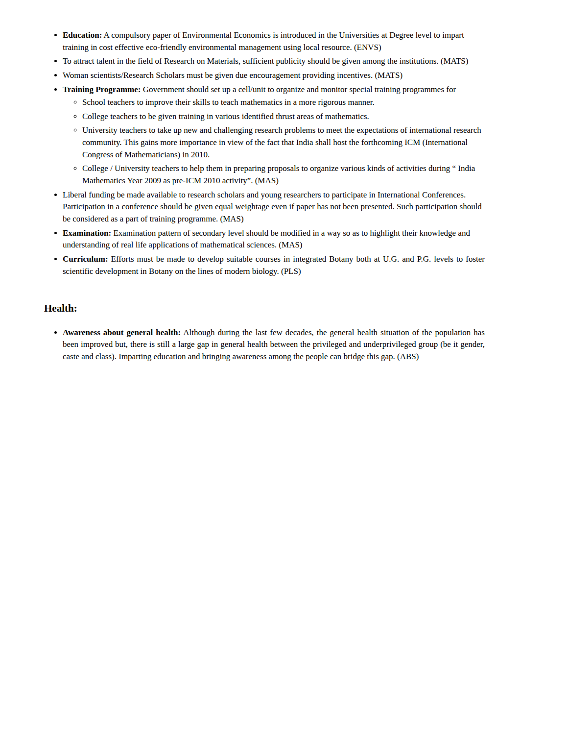Education: A compulsory paper of Environmental Economics is introduced in the Universities at Degree level to impart training in cost effective eco-friendly environmental management using local resource. (ENVS)
To attract talent in the field of Research on Materials, sufficient publicity should be given among the institutions. (MATS)
Woman scientists/Research Scholars must be given due encouragement providing incentives. (MATS)
Training Programme: Government should set up a cell/unit to organize and monitor special training programmes for
School teachers to improve their skills to teach mathematics in a more rigorous manner.
College teachers to be given training in various identified thrust areas of mathematics.
University teachers to take up new and challenging research problems to meet the expectations of international research community. This gains more importance in view of the fact that India shall host the forthcoming ICM (International Congress of Mathematicians) in 2010.
College / University teachers to help them in preparing proposals to organize various kinds of activities during “ India Mathematics Year 2009 as pre-ICM 2010 activity”. (MAS)
Liberal funding be made available to research scholars and young researchers to participate in International Conferences. Participation in a conference should be given equal weightage even if paper has not been presented. Such participation should be considered as a part of training programme. (MAS)
Examination: Examination pattern of secondary level should be modified in a way so as to highlight their knowledge and understanding of real life applications of mathematical sciences. (MAS)
Curriculum: Efforts must be made to develop suitable courses in integrated Botany both at U.G. and P.G. levels to foster scientific development in Botany on the lines of modern biology. (PLS)
Health:
Awareness about general health: Although during the last few decades, the general health situation of the population has been improved but, there is still a large gap in general health between the privileged and underprivileged group (be it gender, caste and class). Imparting education and bringing awareness among the people can bridge this gap. (ABS)